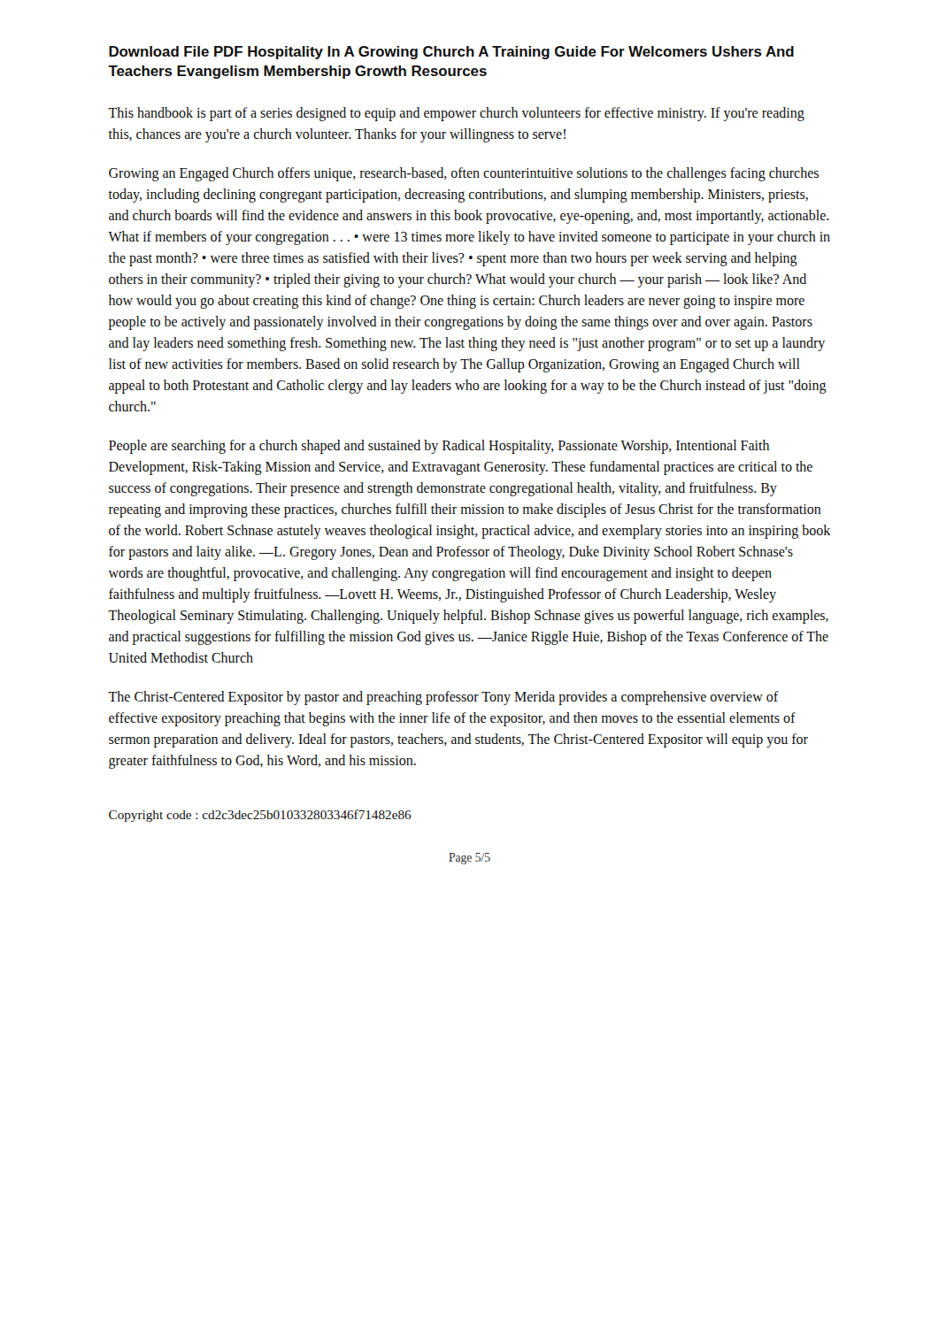Download File PDF Hospitality In A Growing Church A Training Guide For Welcomers Ushers And Teachers Evangelism Membership Growth Resources
This handbook is part of a series designed to equip and empower church volunteers for effective ministry. If you're reading this, chances are you're a church volunteer. Thanks for your willingness to serve!
Growing an Engaged Church offers unique, research-based, often counterintuitive solutions to the challenges facing churches today, including declining congregant participation, decreasing contributions, and slumping membership. Ministers, priests, and church boards will find the evidence and answers in this book provocative, eye-opening, and, most importantly, actionable. What if members of your congregation . . . • were 13 times more likely to have invited someone to participate in your church in the past month? • were three times as satisfied with their lives? • spent more than two hours per week serving and helping others in their community? • tripled their giving to your church? What would your church — your parish — look like? And how would you go about creating this kind of change? One thing is certain: Church leaders are never going to inspire more people to be actively and passionately involved in their congregations by doing the same things over and over again. Pastors and lay leaders need something fresh. Something new. The last thing they need is "just another program" or to set up a laundry list of new activities for members. Based on solid research by The Gallup Organization, Growing an Engaged Church will appeal to both Protestant and Catholic clergy and lay leaders who are looking for a way to be the Church instead of just "doing church."
People are searching for a church shaped and sustained by Radical Hospitality, Passionate Worship, Intentional Faith Development, Risk-Taking Mission and Service, and Extravagant Generosity. These fundamental practices are critical to the success of congregations. Their presence and strength demonstrate congregational health, vitality, and fruitfulness. By repeating and improving these practices, churches fulfill their mission to make disciples of Jesus Christ for the transformation of the world. Robert Schnase astutely weaves theological insight, practical advice, and exemplary stories into an inspiring book for pastors and laity alike. —L. Gregory Jones, Dean and Professor of Theology, Duke Divinity School Robert Schnase's words are thoughtful, provocative, and challenging. Any congregation will find encouragement and insight to deepen faithfulness and multiply fruitfulness. —Lovett H. Weems, Jr., Distinguished Professor of Church Leadership, Wesley Theological Seminary Stimulating. Challenging. Uniquely helpful. Bishop Schnase gives us powerful language, rich examples, and practical suggestions for fulfilling the mission God gives us. —Janice Riggle Huie, Bishop of the Texas Conference of The United Methodist Church
The Christ-Centered Expositor by pastor and preaching professor Tony Merida provides a comprehensive overview of effective expository preaching that begins with the inner life of the expositor, and then moves to the essential elements of sermon preparation and delivery. Ideal for pastors, teachers, and students, The Christ-Centered Expositor will equip you for greater faithfulness to God, his Word, and his mission.
Copyright code : cd2c3dec25b010332803346f71482e86
Page 5/5